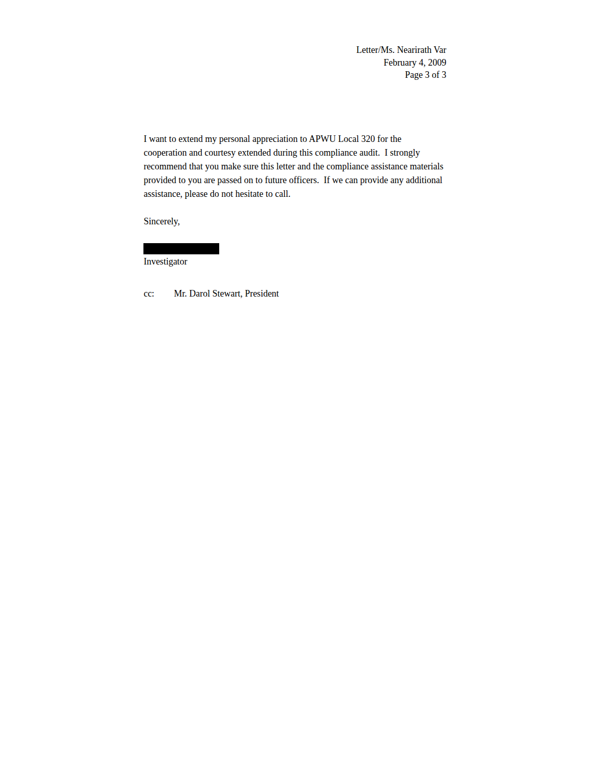Letter/Ms. Nearirath Var
February 4, 2009
Page 3 of 3
I want to extend my personal appreciation to APWU Local 320 for the cooperation and courtesy extended during this compliance audit. I strongly recommend that you make sure this letter and the compliance assistance materials provided to you are passed on to future officers. If we can provide any additional assistance, please do not hesitate to call.
Sincerely,
Investigator
cc: Mr. Darol Stewart, President